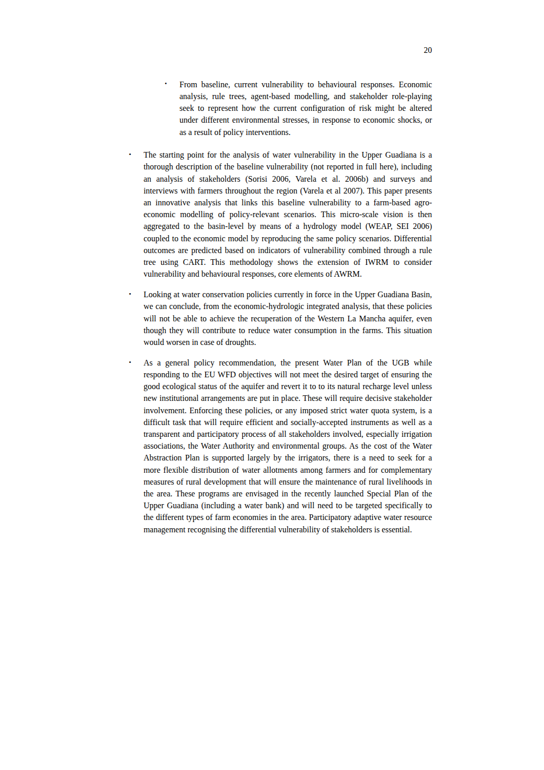20
From baseline, current vulnerability to behavioural responses. Economic analysis, rule trees, agent-based modelling, and stakeholder role-playing seek to represent how the current configuration of risk might be altered under different environmental stresses, in response to economic shocks, or as a result of policy interventions.
The starting point for the analysis of water vulnerability in the Upper Guadiana is a thorough description of the baseline vulnerability (not reported in full here), including an analysis of stakeholders (Sorisi 2006, Varela et al. 2006b) and surveys and interviews with farmers throughout the region (Varela et al 2007). This paper presents an innovative analysis that links this baseline vulnerability to a farm-based agro-economic modelling of policy-relevant scenarios. This micro-scale vision is then aggregated to the basin-level by means of a hydrology model (WEAP, SEI 2006) coupled to the economic model by reproducing the same policy scenarios. Differential outcomes are predicted based on indicators of vulnerability combined through a rule tree using CART. This methodology shows the extension of IWRM to consider vulnerability and behavioural responses, core elements of AWRM.
Looking at water conservation policies currently in force in the Upper Guadiana Basin, we can conclude, from the economic-hydrologic integrated analysis, that these policies will not be able to achieve the recuperation of the Western La Mancha aquifer, even though they will contribute to reduce water consumption in the farms. This situation would worsen in case of droughts.
As a general policy recommendation, the present Water Plan of the UGB while responding to the EU WFD objectives will not meet the desired target of ensuring the good ecological status of the aquifer and revert it to to its natural recharge level unless new institutional arrangements are put in place. These will require decisive stakeholder involvement. Enforcing these policies, or any imposed strict water quota system, is a difficult task that will require efficient and socially-accepted instruments as well as a transparent and participatory process of all stakeholders involved, especially irrigation associations, the Water Authority and environmental groups. As the cost of the Water Abstraction Plan is supported largely by the irrigators, there is a need to seek for a more flexible distribution of water allotments among farmers and for complementary measures of rural development that will ensure the maintenance of rural livelihoods in the area. These programs are envisaged in the recently launched Special Plan of the Upper Guadiana (including a water bank) and will need to be targeted specifically to the different types of farm economies in the area. Participatory adaptive water resource management recognising the differential vulnerability of stakeholders is essential.